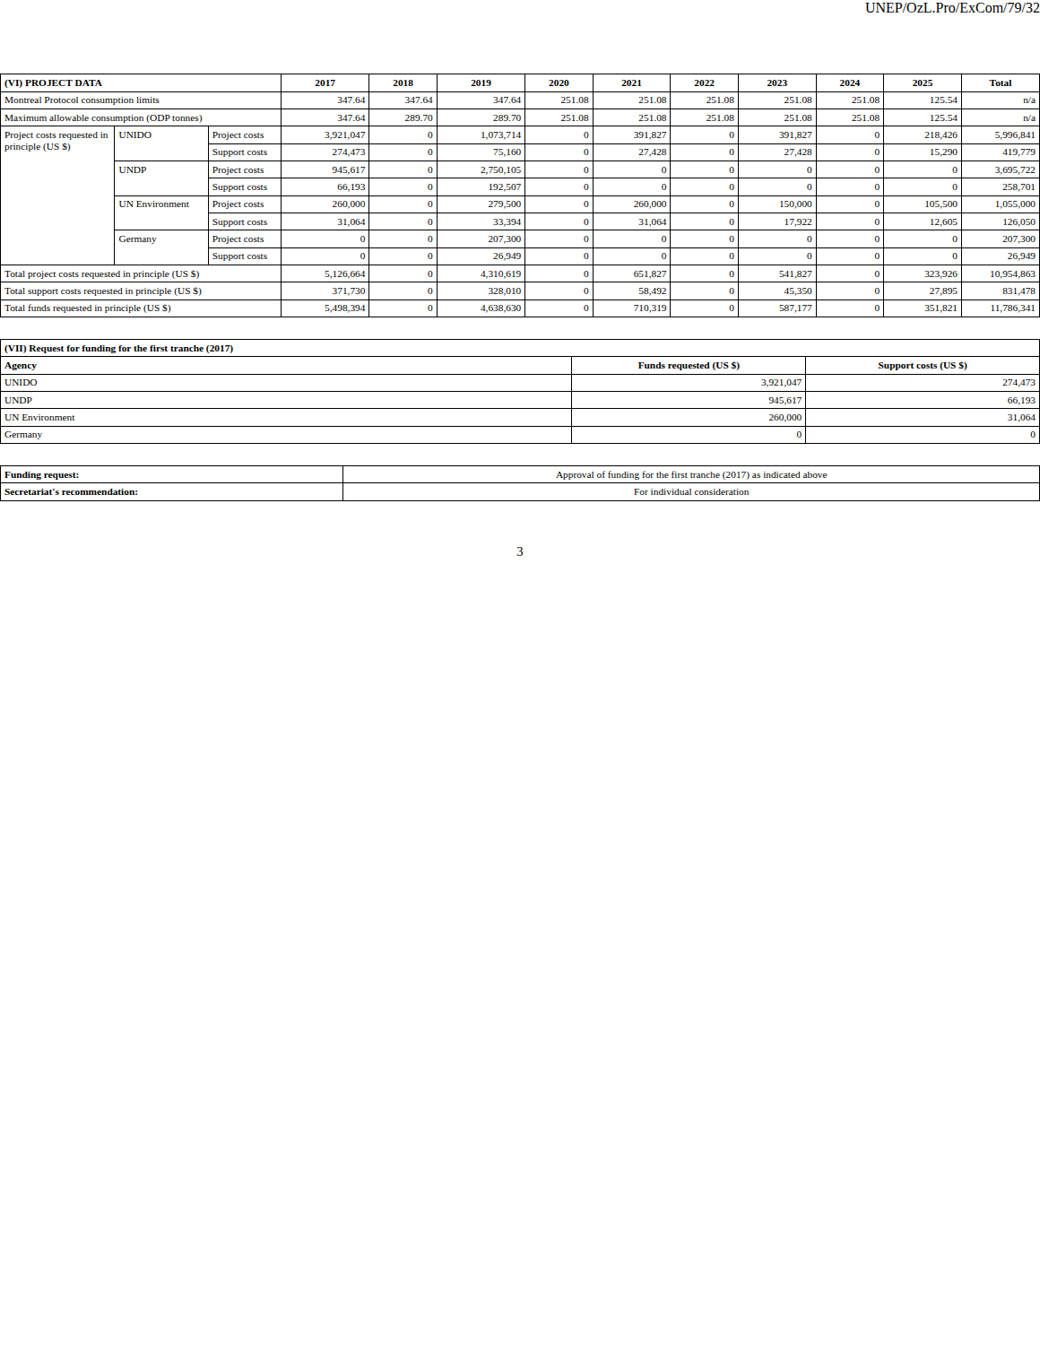UNEP/OzL.Pro/ExCom/79/32
| (VI) PROJECT DATA | 2017 | 2018 | 2019 | 2020 | 2021 | 2022 | 2023 | 2024 | 2025 | Total |
| Montreal Protocol consumption limits | 347.64 | 347.64 | 347.64 | 251.08 | 251.08 | 251.08 | 251.08 | 251.08 | 125.54 | n/a |
| Maximum allowable consumption (ODP tonnes) | 347.64 | 289.70 | 289.70 | 251.08 | 251.08 | 251.08 | 251.08 | 251.08 | 125.54 | n/a |
| Project costs requested in principle (US $) | UNIDO | Project costs | 3,921,047 | 0 | 1,073,714 | 0 | 391,827 | 0 | 391,827 | 0 | 218,426 | 5,996,841 |
| Support costs | 274,473 | 0 | 75,160 | 0 | 27,428 | 0 | 27,428 | 0 | 15,290 | 419,779 |
| UNDP | Project costs | 945,617 | 0 | 2,750,105 | 0 | 0 | 0 | 0 | 0 | 0 | 3,695,722 |
| Support costs | 66,193 | 0 | 192,507 | 0 | 0 | 0 | 0 | 0 | 0 | 258,701 |
| UN Environment | Project costs | 260,000 | 0 | 279,500 | 0 | 260,000 | 0 | 150,000 | 0 | 105,500 | 1,055,000 |
| Support costs | 31,064 | 0 | 33,394 | 0 | 31,064 | 0 | 17,922 | 0 | 12,605 | 126,050 |
| Germany | Project costs | 0 | 0 | 207,300 | 0 | 0 | 0 | 0 | 0 | 0 | 207,300 |
| Support costs | 0 | 0 | 26,949 | 0 | 0 | 0 | 0 | 0 | 0 | 26,949 |
| Total project costs requested in principle (US $) | 5,126,664 | 0 | 4,310,619 | 0 | 651,827 | 0 | 541,827 | 0 | 323,926 | 10,954,863 |
| Total support costs requested in principle (US $) | 371,730 | 0 | 328,010 | 0 | 58,492 | 0 | 45,350 | 0 | 27,895 | 831,478 |
| Total funds requested in principle (US $) | 5,498,394 | 0 | 4,638,630 | 0 | 710,319 | 0 | 587,177 | 0 | 351,821 | 11,786,341 |
| (VII) Request for funding for the first tranche (2017) |
| Agency | Funds requested (US $) | Support costs (US $) |
| UNIDO | 3,921,047 | 274,473 |
| UNDP | 945,617 | 66,193 |
| UN Environment | 260,000 | 31,064 |
| Germany | 0 | 0 |
| Funding request: | Approval of funding for the first tranche (2017) as indicated above |
| Secretariat's recommendation: | For individual consideration |
3